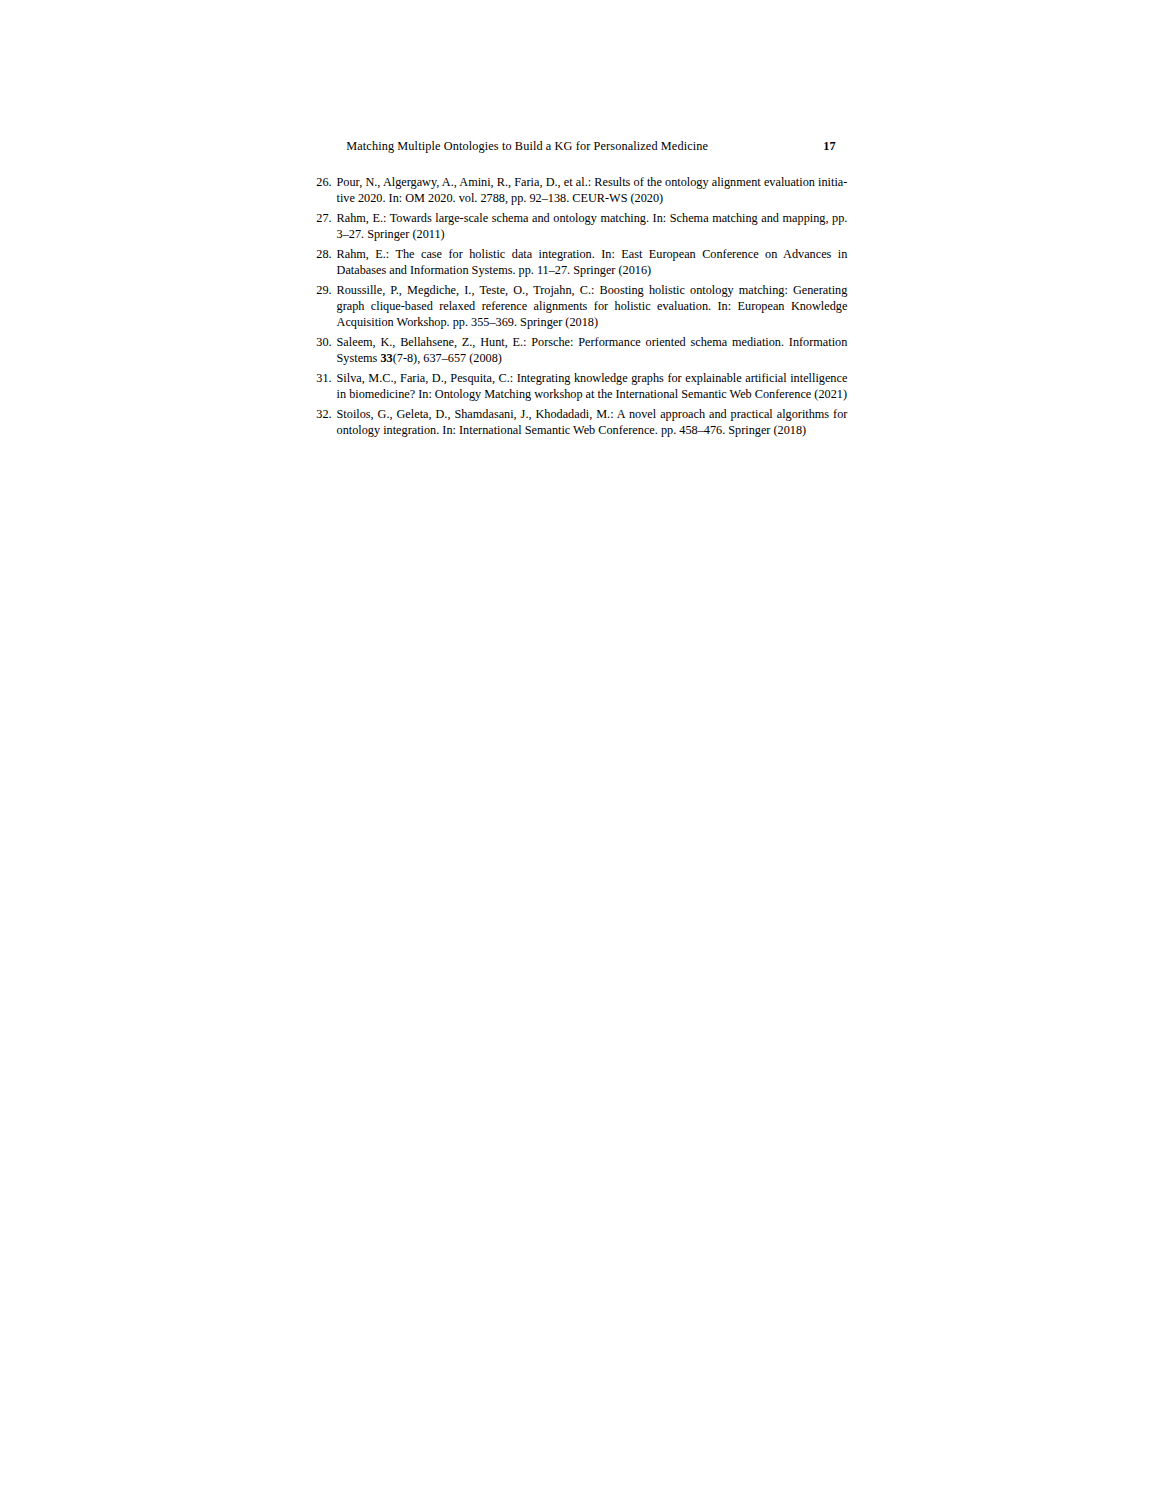Matching Multiple Ontologies to Build a KG for Personalized Medicine 17
26. Pour, N., Algergawy, A., Amini, R., Faria, D., et al.: Results of the ontology alignment evaluation initiative 2020. In: OM 2020. vol. 2788, pp. 92–138. CEUR-WS (2020)
27. Rahm, E.: Towards large-scale schema and ontology matching. In: Schema matching and mapping, pp. 3–27. Springer (2011)
28. Rahm, E.: The case for holistic data integration. In: East European Conference on Advances in Databases and Information Systems. pp. 11–27. Springer (2016)
29. Roussille, P., Megdiche, I., Teste, O., Trojahn, C.: Boosting holistic ontology matching: Generating graph clique-based relaxed reference alignments for holistic evaluation. In: European Knowledge Acquisition Workshop. pp. 355–369. Springer (2018)
30. Saleem, K., Bellahsene, Z., Hunt, E.: Porsche: Performance oriented schema mediation. Information Systems 33(7-8), 637–657 (2008)
31. Silva, M.C., Faria, D., Pesquita, C.: Integrating knowledge graphs for explainable artificial intelligence in biomedicine? In: Ontology Matching workshop at the International Semantic Web Conference (2021)
32. Stoilos, G., Geleta, D., Shamdasani, J., Khodadadi, M.: A novel approach and practical algorithms for ontology integration. In: International Semantic Web Conference. pp. 458–476. Springer (2018)